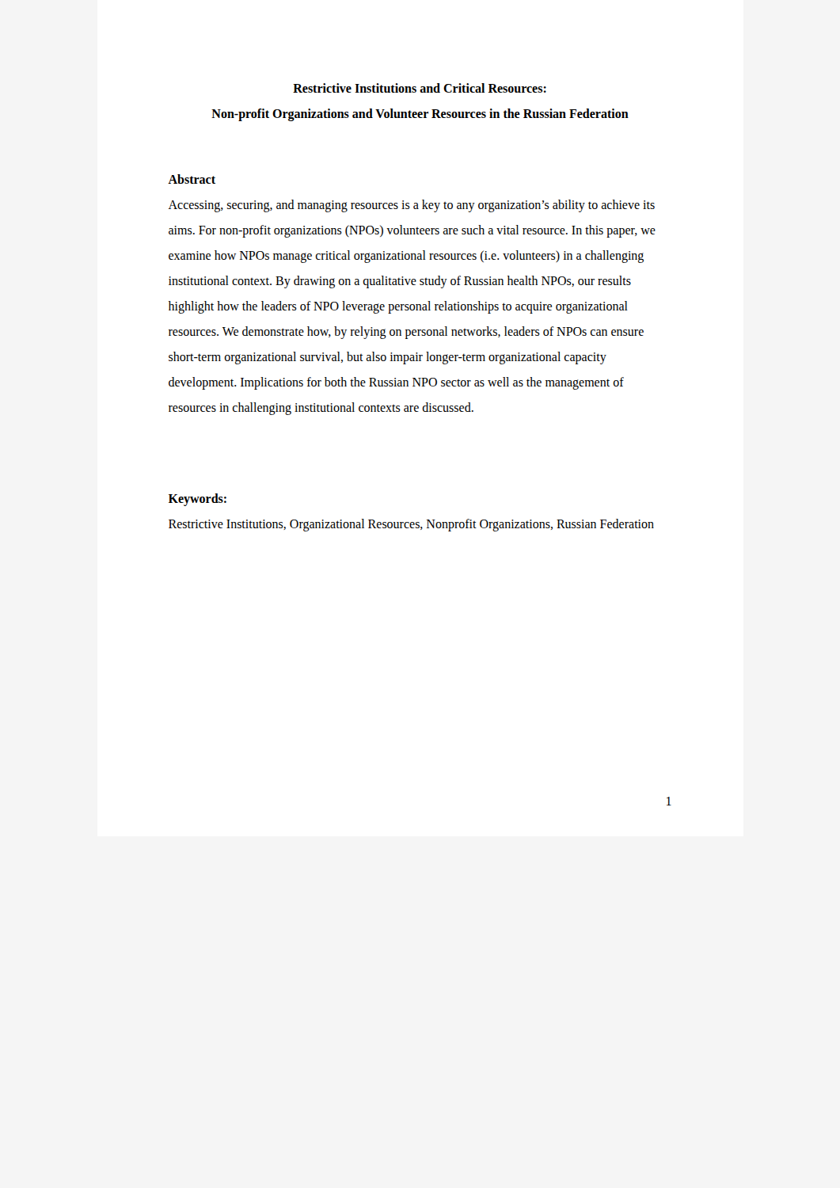Restrictive Institutions and Critical Resources: Non-profit Organizations and Volunteer Resources in the Russian Federation
Abstract
Accessing, securing, and managing resources is a key to any organization’s ability to achieve its aims. For non-profit organizations (NPOs) volunteers are such a vital resource. In this paper, we examine how NPOs manage critical organizational resources (i.e. volunteers) in a challenging institutional context. By drawing on a qualitative study of Russian health NPOs, our results highlight how the leaders of NPO leverage personal relationships to acquire organizational resources. We demonstrate how, by relying on personal networks, leaders of NPOs can ensure short-term organizational survival, but also impair longer-term organizational capacity development. Implications for both the Russian NPO sector as well as the management of resources in challenging institutional contexts are discussed.
Keywords:
Restrictive Institutions, Organizational Resources, Nonprofit Organizations, Russian Federation
1